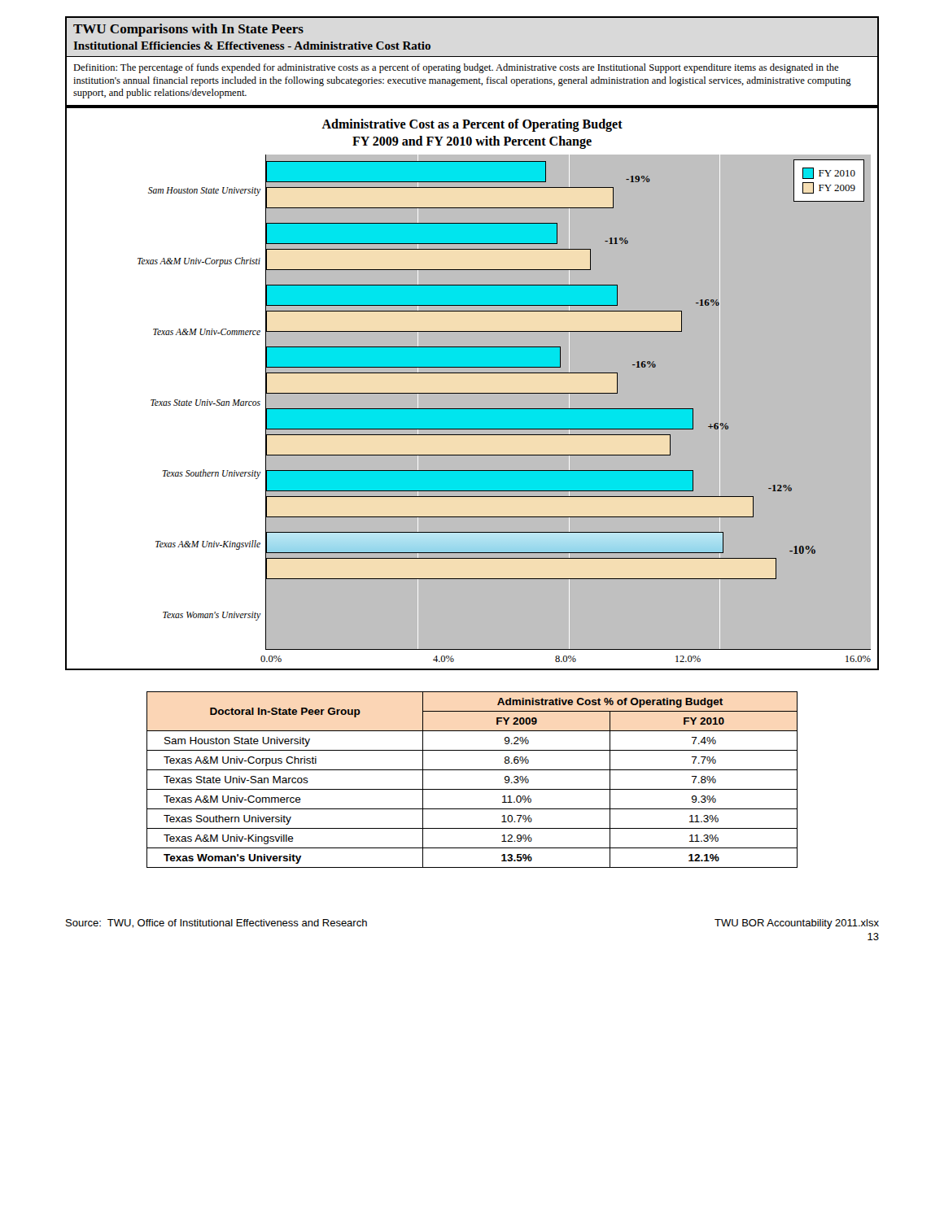TWU Comparisons with In State Peers
Institutional Efficiencies & Effectiveness - Administrative Cost Ratio
Definition: The percentage of funds expended for administrative costs as a percent of operating budget. Administrative costs are Institutional Support expenditure items as designated in the institution's annual financial reports included in the following subcategories: executive management, fiscal operations, general administration and logistical services, administrative computing support, and public relations/development.
Administrative Cost as a Percent of Operating Budget
FY 2009 and FY 2010 with Percent Change
Sam Houston State University
Texas A&M Univ-Corpus Christi
Texas A&M Univ-Commerce
Texas State Univ-San Marcos
Texas Southern University
Texas A&M Univ-Kingsville
Texas Woman's University
FY 2010
FY 2009
-19%
-11%
-16%
-16%
+6%
-12%
-10%
0.0% 4.0% 8.0% 12.0% 16.0%
| Doctoral In-State Peer Group | Administrative Cost % of Operating Budget |
| --- | --- |
| FY 2009 | FY 2010 |
| Sam Houston State University | 9.2% | 7.4% |
| Texas A&M Univ-Corpus Christi | 8.6% | 7.7% |
| Texas State Univ-San Marcos | 9.3% | 7.8% |
| Texas A&M Univ-Commerce | 11.0% | 9.3% |
| Texas Southern University | 10.7% | 11.3% |
| Texas A&M Univ-Kingsville | 12.9% | 11.3% |
| Texas Woman's University | 13.5% | 12.1% |
Source: TWU, Office of Institutional Effectiveness and Research
TWU BOR Accountability 2011.xlsx
13